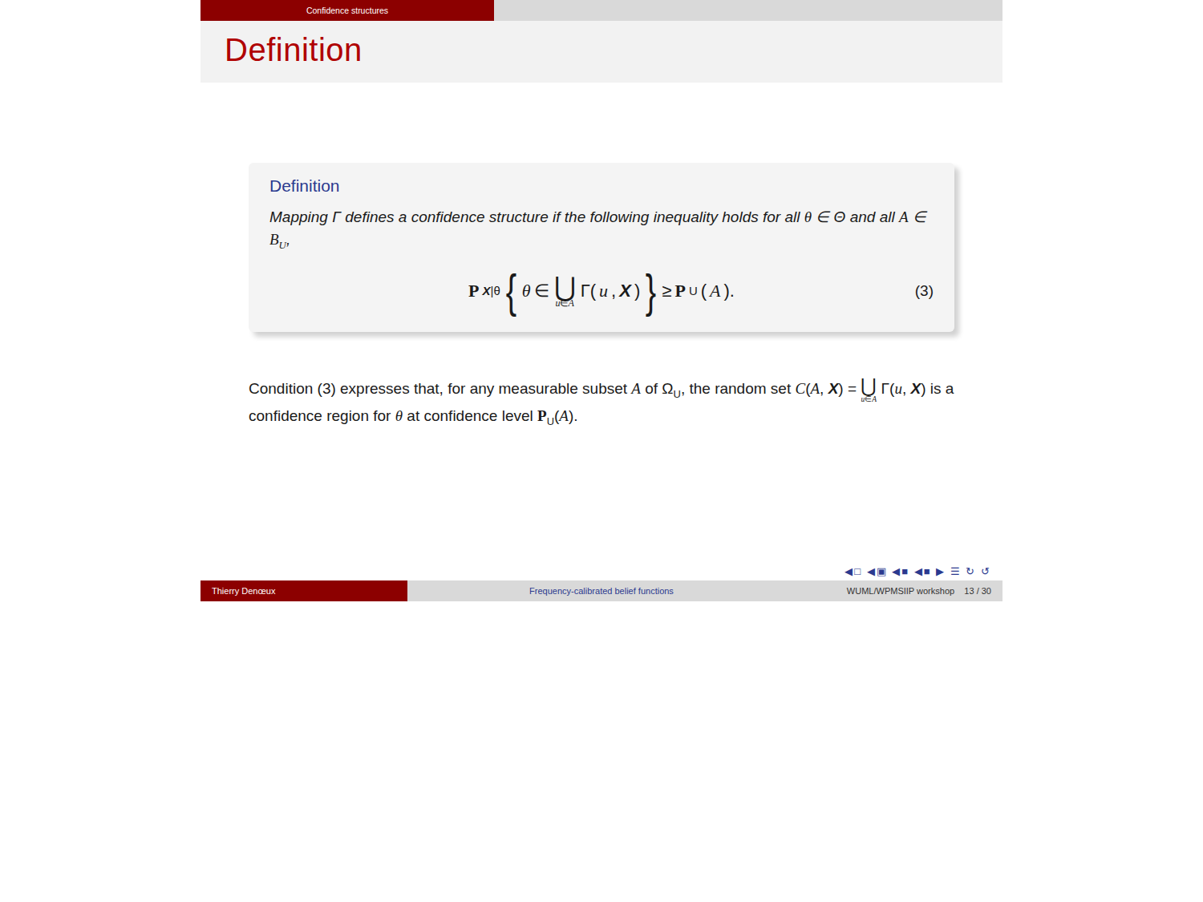Confidence structures
Definition
Definition
Mapping Γ defines a confidence structure if the following inequality holds for all θ ∈ Θ and all A ∈ BU,
PX|θ { θ ∈ ⋃ u∈A Γ(u, X) } ≥ PU(A). (3)
Condition (3) expresses that, for any measurable subset A of ΩU, the random set C(A, X) = ⋃ u∈A Γ(u, X) is a confidence region for θ at confidence level PU(A).
◀□ ◀▣ ◀■ ◀■ ▶ ☰ ↻ ↺
Thierry Denœux
Frequency-calibrated belief functions
WUML/WPMSIIP workshop 13 / 30